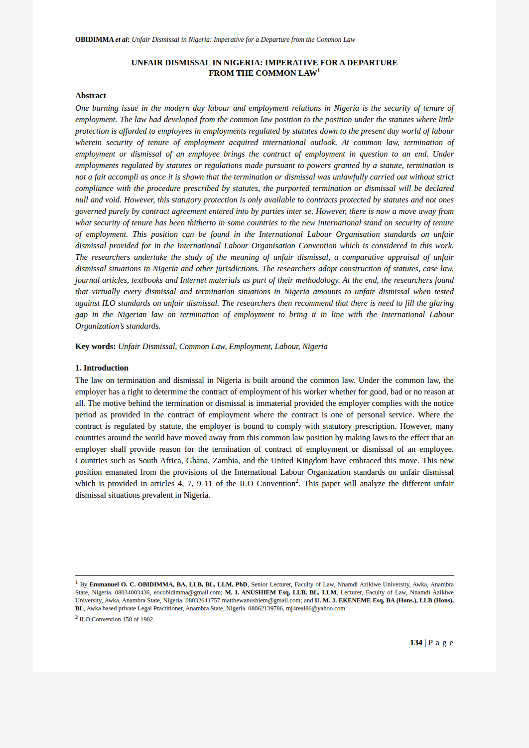OBIDIMMA et al: Unfair Dismissal in Nigeria: Imperative for a Departure from the Common Law
Unfair Dismissal in Nigeria: Imperative for a Departure
from the Common Law1
Abstract
One burning issue in the modern day labour and employment relations in Nigeria is the security of tenure of employment. The law had developed from the common law position to the position under the statutes where little protection is afforded to employees in employments regulated by statutes down to the present day world of labour wherein security of tenure of employment acquired international outlook. At common law, termination of employment or dismissal of an employee brings the contract of employment in question to an end. Under employments regulated by statutes or regulations made pursuant to powers granted by a statute, termination is not a fait accompli as once it is shown that the termination or dismissal was unlawfully carried out without strict compliance with the procedure prescribed by statutes, the purported termination or dismissal will be declared null and void. However, this statutory protection is only available to contracts protected by statutes and not ones governed purely by contract agreement entered into by parties inter se. However, there is now a move away from what security of tenure has been thitherto in some countries to the new international stand on security of tenure of employment. This position can be found in the International Labour Organisation standards on unfair dismissal provided for in the International Labour Organisation Convention which is considered in this work. The researchers undertake the study of the meaning of unfair dismissal, a comparative appraisal of unfair dismissal situations in Nigeria and other jurisdictions. The researchers adopt construction of statutes, case law, journal articles, textbooks and Internet materials as part of their methodology. At the end, the researchers found that virtually every dismissal and termination situations in Nigeria amounts to unfair dismissal when tested against ILO standards on unfair dismissal. The researchers then recommend that there is need to fill the glaring gap in the Nigerian law on termination of employment to bring it in line with the International Labour Organization’s standards.
Key words: Unfair Dismissal, Common Law, Employment, Labour, Nigeria
1. Introduction
The law on termination and dismissal in Nigeria is built around the common law. Under the common law, the employer has a right to determine the contract of employment of his worker whether for good, bad or no reason at all. The motive behind the termination or dismissal is immaterial provided the employer complies with the notice period as provided in the contract of employment where the contract is one of personal service. Where the contract is regulated by statute, the employer is bound to comply with statutory prescription. However, many countries around the world have moved away from this common law position by making laws to the effect that an employer shall provide reason for the termination of contract of employment or dismissal of an employee. Countries such as South Africa, Ghana, Zambia, and the United Kingdom have embraced this move. This new position emanated from the provisions of the International Labour Organization standards on unfair dismissal which is provided in articles 4, 7, 9 11 of the ILO Convention2. This paper will analyze the different unfair dismissal situations prevalent in Nigeria.
1 By Emmanuel O. C. OBIDIMMA, BA, LLB, BL, LLM, PhD, Senior Lecturer, Faculty of Law, Nnamdi Azikiwe University, Awka, Anambra State, Nigeria. 08034003436, eocobidimma@gmail.com; M. I. ANUSHIEM Esq, LLB, BL, LLM, Lecturer, Faculty of Law, Nnamdi Azikiwe University, Awka, Anambra State, Nigeria. 08032641757 matthewanushiem@gmail.com; and U. M. J. EKENEME Esq, BA (Hons.), LLB (Hons), BL, Awka based private Legal Practitioner, Anambra State, Nigeria. 08062139786, mj4real86@yahoo.com
2 ILO Convention 158 of 1982.
134 | P a g e